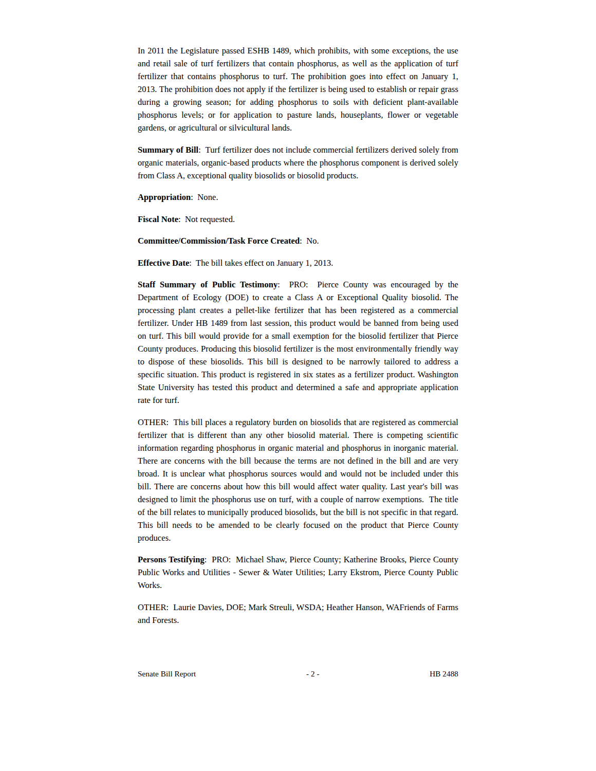In 2011 the Legislature passed ESHB 1489, which prohibits, with some exceptions, the use and retail sale of turf fertilizers that contain phosphorus, as well as the application of turf fertilizer that contains phosphorus to turf. The prohibition goes into effect on January 1, 2013. The prohibition does not apply if the fertilizer is being used to establish or repair grass during a growing season; for adding phosphorus to soils with deficient plant-available phosphorus levels; or for application to pasture lands, houseplants, flower or vegetable gardens, or agricultural or silvicultural lands.
Summary of Bill: Turf fertilizer does not include commercial fertilizers derived solely from organic materials, organic-based products where the phosphorus component is derived solely from Class A, exceptional quality biosolids or biosolid products.
Appropriation: None.
Fiscal Note: Not requested.
Committee/Commission/Task Force Created: No.
Effective Date: The bill takes effect on January 1, 2013.
Staff Summary of Public Testimony: PRO: Pierce County was encouraged by the Department of Ecology (DOE) to create a Class A or Exceptional Quality biosolid. The processing plant creates a pellet-like fertilizer that has been registered as a commercial fertilizer. Under HB 1489 from last session, this product would be banned from being used on turf. This bill would provide for a small exemption for the biosolid fertilizer that Pierce County produces. Producing this biosolid fertilizer is the most environmentally friendly way to dispose of these biosolids. This bill is designed to be narrowly tailored to address a specific situation. This product is registered in six states as a fertilizer product. Washington State University has tested this product and determined a safe and appropriate application rate for turf.
OTHER: This bill places a regulatory burden on biosolids that are registered as commercial fertilizer that is different than any other biosolid material. There is competing scientific information regarding phosphorus in organic material and phosphorus in inorganic material. There are concerns with the bill because the terms are not defined in the bill and are very broad. It is unclear what phosphorus sources would and would not be included under this bill. There are concerns about how this bill would affect water quality. Last year's bill was designed to limit the phosphorus use on turf, with a couple of narrow exemptions. The title of the bill relates to municipally produced biosolids, but the bill is not specific in that regard. This bill needs to be amended to be clearly focused on the product that Pierce County produces.
Persons Testifying: PRO: Michael Shaw, Pierce County; Katherine Brooks, Pierce County Public Works and Utilities - Sewer & Water Utilities; Larry Ekstrom, Pierce County Public Works.
OTHER: Laurie Davies, DOE; Mark Streuli, WSDA; Heather Hanson, WAFriends of Farms and Forests.
Senate Bill Report
- 2 -
HB 2488